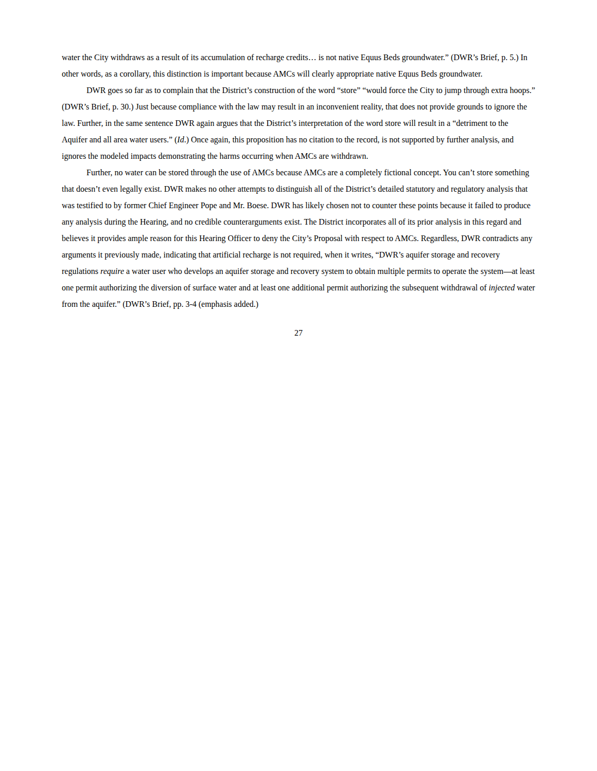water the City withdraws as a result of its accumulation of recharge credits… is not native Equus Beds groundwater.” (DWR’s Brief, p. 5.) In other words, as a corollary, this distinction is important because AMCs will clearly appropriate native Equus Beds groundwater.
DWR goes so far as to complain that the District’s construction of the word “store” “would force the City to jump through extra hoops.” (DWR’s Brief, p. 30.) Just because compliance with the law may result in an inconvenient reality, that does not provide grounds to ignore the law. Further, in the same sentence DWR again argues that the District’s interpretation of the word store will result in a “detriment to the Aquifer and all area water users.” (Id.) Once again, this proposition has no citation to the record, is not supported by further analysis, and ignores the modeled impacts demonstrating the harms occurring when AMCs are withdrawn.
Further, no water can be stored through the use of AMCs because AMCs are a completely fictional concept. You can’t store something that doesn’t even legally exist. DWR makes no other attempts to distinguish all of the District’s detailed statutory and regulatory analysis that was testified to by former Chief Engineer Pope and Mr. Boese. DWR has likely chosen not to counter these points because it failed to produce any analysis during the Hearing, and no credible counterarguments exist. The District incorporates all of its prior analysis in this regard and believes it provides ample reason for this Hearing Officer to deny the City’s Proposal with respect to AMCs. Regardless, DWR contradicts any arguments it previously made, indicating that artificial recharge is not required, when it writes, “DWR’s aquifer storage and recovery regulations require a water user who develops an aquifer storage and recovery system to obtain multiple permits to operate the system—at least one permit authorizing the diversion of surface water and at least one additional permit authorizing the subsequent withdrawal of injected water from the aquifer.” (DWR’s Brief, pp. 3-4 (emphasis added.)
27